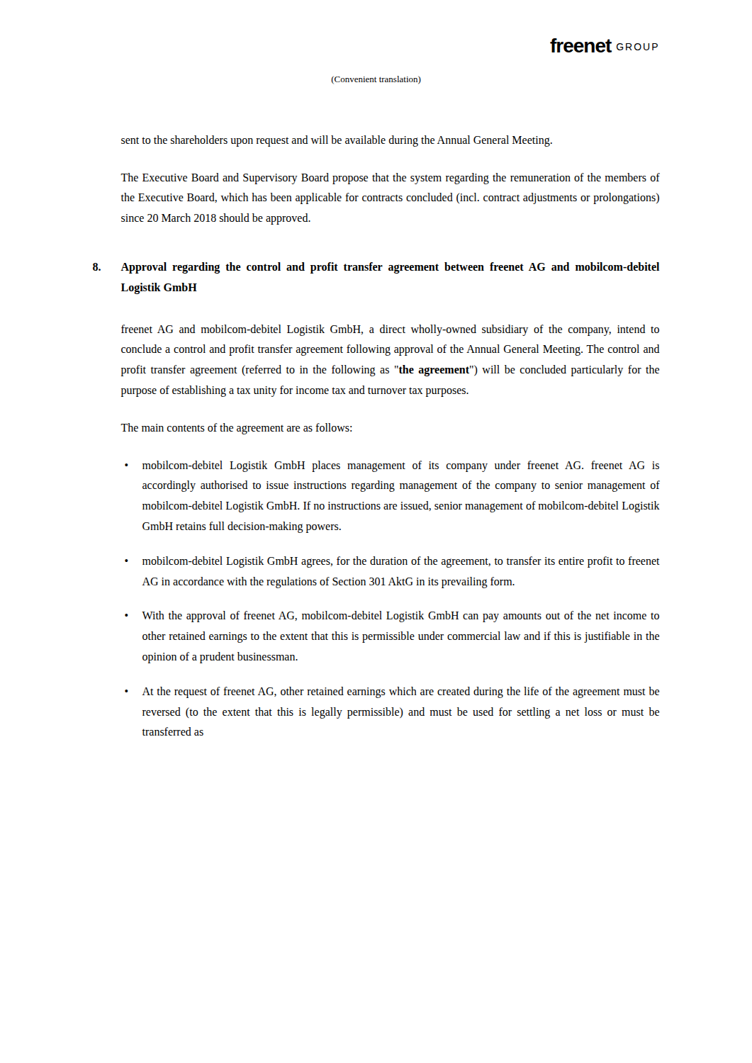freenet GROUP
(Convenient translation)
sent to the shareholders upon request and will be available during the Annual General Meeting.
The Executive Board and Supervisory Board propose that the system regarding the remuneration of the members of the Executive Board, which has been applicable for contracts concluded (incl. contract adjustments or prolongations) since 20 March 2018 should be approved.
8. Approval regarding the control and profit transfer agreement between freenet AG and mobilcom-debitel Logistik GmbH
freenet AG and mobilcom-debitel Logistik GmbH, a direct wholly-owned subsidiary of the company, intend to conclude a control and profit transfer agreement following approval of the Annual General Meeting. The control and profit transfer agreement (referred to in the following as "the agreement") will be concluded particularly for the purpose of establishing a tax unity for income tax and turnover tax purposes.
The main contents of the agreement are as follows:
mobilcom-debitel Logistik GmbH places management of its company under freenet AG. freenet AG is accordingly authorised to issue instructions regarding management of the company to senior management of mobilcom-debitel Logistik GmbH. If no instructions are issued, senior management of mobilcom-debitel Logistik GmbH retains full decision-making powers.
mobilcom-debitel Logistik GmbH agrees, for the duration of the agreement, to transfer its entire profit to freenet AG in accordance with the regulations of Section 301 AktG in its prevailing form.
With the approval of freenet AG, mobilcom-debitel Logistik GmbH can pay amounts out of the net income to other retained earnings to the extent that this is permissible under commercial law and if this is justifiable in the opinion of a prudent businessman.
At the request of freenet AG, other retained earnings which are created during the life of the agreement must be reversed (to the extent that this is legally permissible) and must be used for settling a net loss or must be transferred as